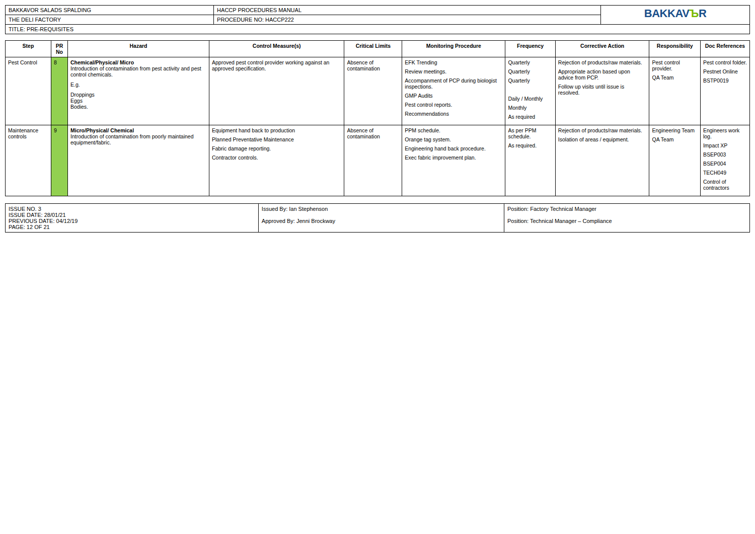| BAKKAVOR SALADS SPALDING | HACCP PROCEDURES MANUAL | BAKKAV Ъ R |
| THE DELI FACTORY | PROCEDURE NO: HACCP222 |
| TITLE: PRE-REQUISITES |
| Step | PR No | Hazard | Control Measure(s) | Critical Limits | Monitoring Procedure | Frequency | Corrective Action | Responsibility | Doc References |
| --- | --- | --- | --- | --- | --- | --- | --- | --- | --- |
| Pest Control | 8 | Chemical/Physical/ Micro Introduction of contamination from pest activity and pest control chemicals. E.g. Droppings Eggs Bodies. | Approved pest control provider working against an approved specification. | Absence of contamination | EFK Trending Review meetings. Accompanment of PCP during biologist inspections. GMP Audits Pest control reports. Recommendations | Quarterly Quarterly Quarterly Daily / Monthly Monthly As required | Rejection of products/raw materials. Appropriate action based upon advice from PCP. Follow up visits until issue is resolved. | Pest control provider. QA Team | Pest control folder. Pestnet Online BSTP0019 |
| Maintenance controls | 9 | Micro/Physical/ Chemical Introduction of contamination from poorly maintained equipment/fabric. | Equipment hand back to production Planned Preventative Maintenance Fabric damage reporting. Contractor controls. | Absence of contamination | PPM schedule. Orange tag system. Engineering hand back procedure. Exec fabric improvement plan. | As per PPM schedule. As required. | Rejection of products/raw materials. Isolation of areas / equipment. | Engineering Team QA Team | Engineers work log. Impact XP BSEP003 BSEP004 TECH049 Control of contractors |
| ISSUE NO. 3 ISSUE DATE: 28/01/21 PREVIOUS DATE: 04/12/19 PAGE: 12 OF 21 | Issued By: Ian Stephenson Approved By: Jenni Brockway | Position: Factory Technical Manager Position: Technical Manager – Compliance |